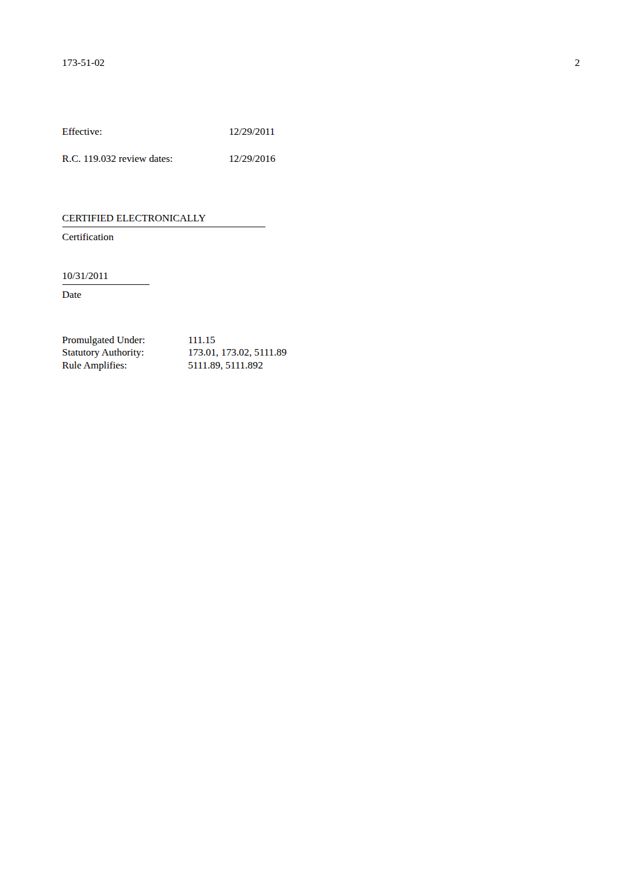173-51-02 2
| Effective: | 12/29/2011 |
| R.C. 119.032 review dates: | 12/29/2016 |
CERTIFIED ELECTRONICALLY
Certification
10/31/2011
Date
| Promulgated Under: | 111.15 |
| Statutory Authority: | 173.01, 173.02, 5111.89 |
| Rule Amplifies: | 5111.89, 5111.892 |